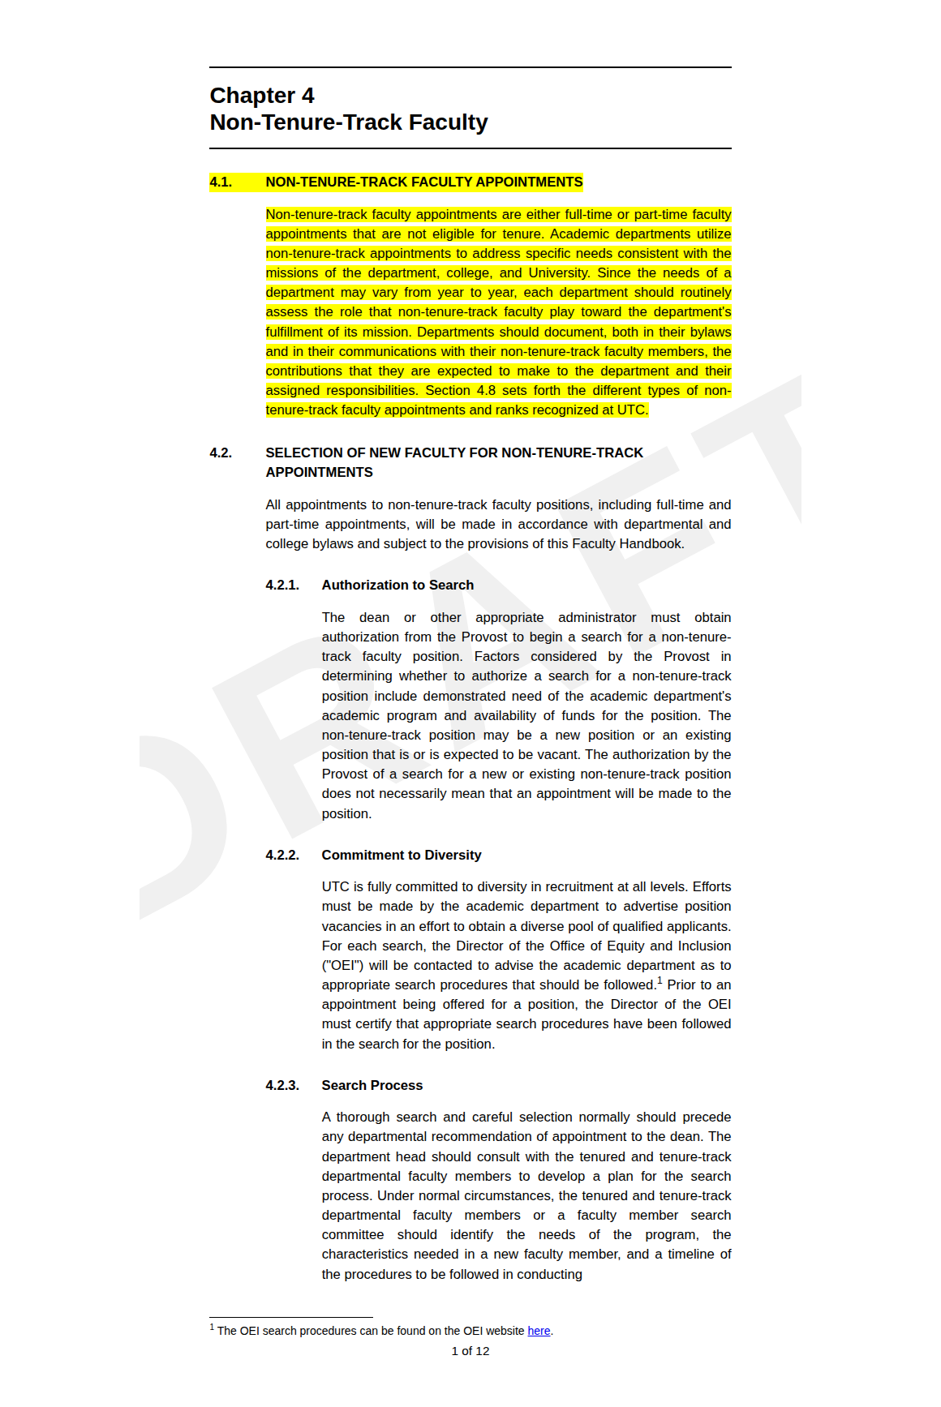DRAFT
Chapter 4
Non-Tenure-Track Faculty
4.1.
NON-TENURE-TRACK FACULTY APPOINTMENTS
Non-tenure-track faculty appointments are either full-time or part-time faculty appointments that are not eligible for tenure. Academic departments utilize non-tenure-track appointments to address specific needs consistent with the missions of the department, college, and University. Since the needs of a department may vary from year to year, each department should routinely assess the role that non-tenure-track faculty play toward the department's fulfillment of its mission. Departments should document, both in their bylaws and in their communications with their non-tenure-track faculty members, the contributions that they are expected to make to the department and their assigned responsibilities. Section 4.8 sets forth the different types of non-tenure-track faculty appointments and ranks recognized at UTC.
4.2.
SELECTION OF NEW FACULTY FOR NON-TENURE-TRACK APPOINTMENTS
All appointments to non-tenure-track faculty positions, including full-time and part-time appointments, will be made in accordance with departmental and college bylaws and subject to the provisions of this Faculty Handbook.
4.2.1.
Authorization to Search
The dean or other appropriate administrator must obtain authorization from the Provost to begin a search for a non-tenure-track faculty position. Factors considered by the Provost in determining whether to authorize a search for a non-tenure-track position include demonstrated need of the academic department's academic program and availability of funds for the position. The non-tenure-track position may be a new position or an existing position that is or is expected to be vacant. The authorization by the Provost of a search for a new or existing non-tenure-track position does not necessarily mean that an appointment will be made to the position.
4.2.2.
Commitment to Diversity
UTC is fully committed to diversity in recruitment at all levels. Efforts must be made by the academic department to advertise position vacancies in an effort to obtain a diverse pool of qualified applicants. For each search, the Director of the Office of Equity and Inclusion ("OEI") will be contacted to advise the academic department as to appropriate search procedures that should be followed.1 Prior to an appointment being offered for a position, the Director of the OEI must certify that appropriate search procedures have been followed in the search for the position.
4.2.3.
Search Process
A thorough search and careful selection normally should precede any departmental recommendation of appointment to the dean. The department head should consult with the tenured and tenure-track departmental faculty members to develop a plan for the search process. Under normal circumstances, the tenured and tenure-track departmental faculty members or a faculty member search committee should identify the needs of the program, the characteristics needed in a new faculty member, and a timeline of the procedures to be followed in conducting
1 The OEI search procedures can be found on the OEI website here.
1 of 12